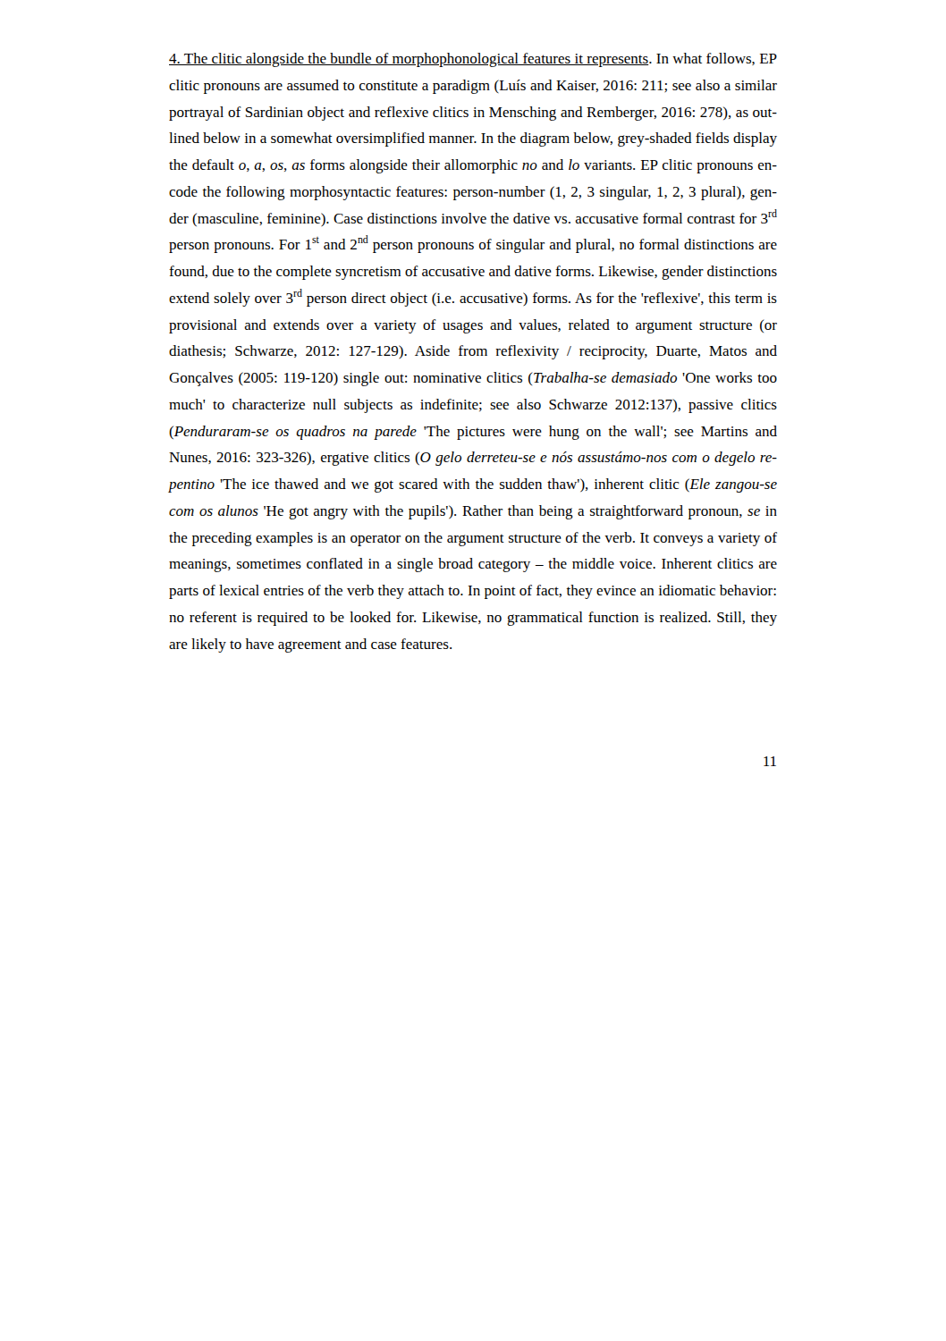4. The clitic alongside the bundle of morphophonological features it represents. In what follows, EP clitic pronouns are assumed to constitute a paradigm (Luís and Kaiser, 2016: 211; see also a similar portrayal of Sardinian object and reflexive clitics in Mensching and Remberger, 2016: 278), as outlined below in a somewhat oversimplified manner. In the diagram below, grey-shaded fields display the default o, a, os, as forms alongside their allomorphic no and lo variants. EP clitic pronouns encode the following morphosyntactic features: person-number (1, 2, 3 singular, 1, 2, 3 plural), gender (masculine, feminine). Case distinctions involve the dative vs. accusative formal contrast for 3rd person pronouns. For 1st and 2nd person pronouns of singular and plural, no formal distinctions are found, due to the complete syncretism of accusative and dative forms. Likewise, gender distinctions extend solely over 3rd person direct object (i.e. accusative) forms. As for the 'reflexive', this term is provisional and extends over a variety of usages and values, related to argument structure (or diathesis; Schwarze, 2012: 127-129). Aside from reflexivity / reciprocity, Duarte, Matos and Gonçalves (2005: 119-120) single out: nominative clitics (Trabalha-se demasiado 'One works too much' to characterize null subjects as indefinite; see also Schwarze 2012:137), passive clitics (Penduraram-se os quadros na parede 'The pictures were hung on the wall'; see Martins and Nunes, 2016: 323-326), ergative clitics (O gelo derreteu-se e nós assustámo-nos com o degelo repentino 'The ice thawed and we got scared with the sudden thaw'), inherent clitic (Ele zangou-se com os alunos 'He got angry with the pupils'). Rather than being a straightforward pronoun, se in the preceding examples is an operator on the argument structure of the verb. It conveys a variety of meanings, sometimes conflated in a single broad category – the middle voice. Inherent clitics are parts of lexical entries of the verb they attach to. In point of fact, they evince an idiomatic behavior: no referent is required to be looked for. Likewise, no grammatical function is realized. Still, they are likely to have agreement and case features.
11